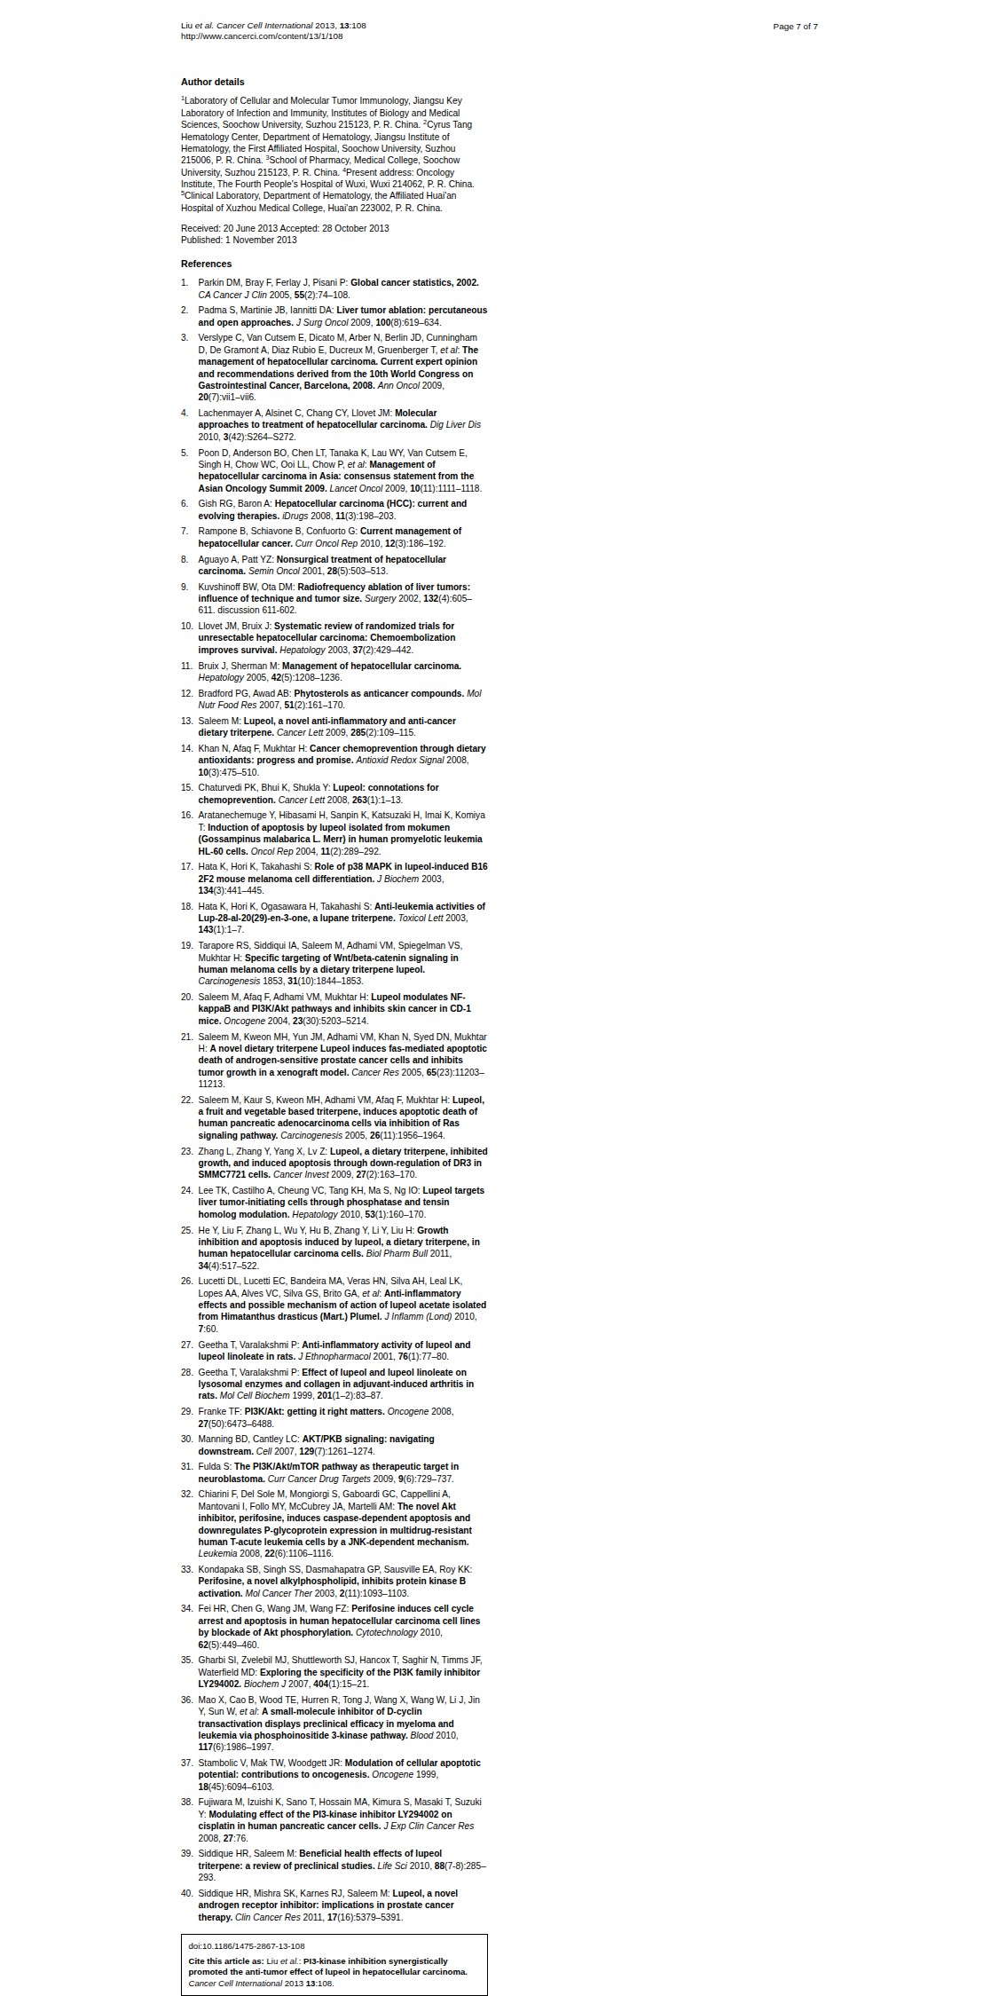Liu et al. Cancer Cell International 2013, 13:108
http://www.cancerci.com/content/13/1/108
Page 7 of 7
Author details
1Laboratory of Cellular and Molecular Tumor Immunology, Jiangsu Key Laboratory of Infection and Immunity, Institutes of Biology and Medical Sciences, Soochow University, Suzhou 215123, P. R. China. 2Cyrus Tang Hematology Center, Department of Hematology, Jiangsu Institute of Hematology, the First Affiliated Hospital, Soochow University, Suzhou 215006, P. R. China. 3School of Pharmacy, Medical College, Soochow University, Suzhou 215123, P. R. China. 4Present address: Oncology Institute, The Fourth People's Hospital of Wuxi, Wuxi 214062, P. R. China. 5Clinical Laboratory, Department of Hematology, the Affiliated Huai'an Hospital of Xuzhou Medical College, Huai'an 223002, P. R. China.
Received: 20 June 2013 Accepted: 28 October 2013
Published: 1 November 2013
References
Parkin DM, Bray F, Ferlay J, Pisani P: Global cancer statistics, 2002. CA Cancer J Clin 2005, 55(2):74–108.
Padma S, Martinie JB, Iannitti DA: Liver tumor ablation: percutaneous and open approaches. J Surg Oncol 2009, 100(8):619–634.
Verslype C, Van Cutsem E, Dicato M, Arber N, Berlin JD, Cunningham D, De Gramont A, Diaz Rubio E, Ducreux M, Gruenberger T, et al: The management of hepatocellular carcinoma. Current expert opinion and recommendations derived from the 10th World Congress on Gastrointestinal Cancer, Barcelona, 2008. Ann Oncol 2009, 20(7):vii1–vii6.
Lachenmayer A, Alsinet C, Chang CY, Llovet JM: Molecular approaches to treatment of hepatocellular carcinoma. Dig Liver Dis 2010, 3(42):S264–S272.
Poon D, Anderson BO, Chen LT, Tanaka K, Lau WY, Van Cutsem E, Singh H, Chow WC, Ooi LL, Chow P, et al: Management of hepatocellular carcinoma in Asia: consensus statement from the Asian Oncology Summit 2009. Lancet Oncol 2009, 10(11):1111–1118.
Gish RG, Baron A: Hepatocellular carcinoma (HCC): current and evolving therapies. iDrugs 2008, 11(3):198–203.
Rampone B, Schiavone B, Confuorto G: Current management of hepatocellular cancer. Curr Oncol Rep 2010, 12(3):186–192.
Aguayo A, Patt YZ: Nonsurgical treatment of hepatocellular carcinoma. Semin Oncol 2001, 28(5):503–513.
Kuvshinoff BW, Ota DM: Radiofrequency ablation of liver tumors: influence of technique and tumor size. Surgery 2002, 132(4):605–611. discussion 611-602.
Llovet JM, Bruix J: Systematic review of randomized trials for unresectable hepatocellular carcinoma: Chemoembolization improves survival. Hepatology 2003, 37(2):429–442.
Bruix J, Sherman M: Management of hepatocellular carcinoma. Hepatology 2005, 42(5):1208–1236.
Bradford PG, Awad AB: Phytosterols as anticancer compounds. Mol Nutr Food Res 2007, 51(2):161–170.
Saleem M: Lupeol, a novel anti-inflammatory and anti-cancer dietary triterpene. Cancer Lett 2009, 285(2):109–115.
Khan N, Afaq F, Mukhtar H: Cancer chemoprevention through dietary antioxidants: progress and promise. Antioxid Redox Signal 2008, 10(3):475–510.
Chaturvedi PK, Bhui K, Shukla Y: Lupeol: connotations for chemoprevention. Cancer Lett 2008, 263(1):1–13.
Aratanechemuge Y, Hibasami H, Sanpin K, Katsuzaki H, Imai K, Komiya T: Induction of apoptosis by lupeol isolated from mokumen (Gossampinus malabarica L. Merr) in human promyelotic leukemia HL-60 cells. Oncol Rep 2004, 11(2):289–292.
Hata K, Hori K, Takahashi S: Role of p38 MAPK in lupeol-induced B16 2F2 mouse melanoma cell differentiation. J Biochem 2003, 134(3):441–445.
Hata K, Hori K, Ogasawara H, Takahashi S: Anti-leukemia activities of Lup-28-al-20(29)-en-3-one, a lupane triterpene. Toxicol Lett 2003, 143(1):1–7.
Tarapore RS, Siddiqui IA, Saleem M, Adhami VM, Spiegelman VS, Mukhtar H: Specific targeting of Wnt/beta-catenin signaling in human melanoma cells by a dietary triterpene lupeol. Carcinogenesis 1853, 31(10):1844–1853.
Saleem M, Afaq F, Adhami VM, Mukhtar H: Lupeol modulates NF-kappaB and PI3K/Akt pathways and inhibits skin cancer in CD-1 mice. Oncogene 2004, 23(30):5203–5214.
Saleem M, Kweon MH, Yun JM, Adhami VM, Khan N, Syed DN, Mukhtar H: A novel dietary triterpene Lupeol induces fas-mediated apoptotic death of androgen-sensitive prostate cancer cells and inhibits tumor growth in a xenograft model. Cancer Res 2005, 65(23):11203–11213.
Saleem M, Kaur S, Kweon MH, Adhami VM, Afaq F, Mukhtar H: Lupeol, a fruit and vegetable based triterpene, induces apoptotic death of human pancreatic adenocarcinoma cells via inhibition of Ras signaling pathway. Carcinogenesis 2005, 26(11):1956–1964.
Zhang L, Zhang Y, Yang X, Lv Z: Lupeol, a dietary triterpene, inhibited growth, and induced apoptosis through down-regulation of DR3 in SMMC7721 cells. Cancer Invest 2009, 27(2):163–170.
Lee TK, Castilho A, Cheung VC, Tang KH, Ma S, Ng IO: Lupeol targets liver tumor-initiating cells through phosphatase and tensin homolog modulation. Hepatology 2010, 53(1):160–170.
He Y, Liu F, Zhang L, Wu Y, Hu B, Zhang Y, Li Y, Liu H: Growth inhibition and apoptosis induced by lupeol, a dietary triterpene, in human hepatocellular carcinoma cells. Biol Pharm Bull 2011, 34(4):517–522.
Lucetti DL, Lucetti EC, Bandeira MA, Veras HN, Silva AH, Leal LK, Lopes AA, Alves VC, Silva GS, Brito GA, et al: Anti-inflammatory effects and possible mechanism of action of lupeol acetate isolated from Himatanthus drasticus (Mart.) Plumel. J Inflamm (Lond) 2010, 7:60.
Geetha T, Varalakshmi P: Anti-inflammatory activity of lupeol and lupeol linoleate in rats. J Ethnopharmacol 2001, 76(1):77–80.
Geetha T, Varalakshmi P: Effect of lupeol and lupeol linoleate on lysosomal enzymes and collagen in adjuvant-induced arthritis in rats. Mol Cell Biochem 1999, 201(1–2):83–87.
Franke TF: PI3K/Akt: getting it right matters. Oncogene 2008, 27(50):6473–6488.
Manning BD, Cantley LC: AKT/PKB signaling: navigating downstream. Cell 2007, 129(7):1261–1274.
Fulda S: The PI3K/Akt/mTOR pathway as therapeutic target in neuroblastoma. Curr Cancer Drug Targets 2009, 9(6):729–737.
Chiarini F, Del Sole M, Mongiorgi S, Gaboardi GC, Cappellini A, Mantovani I, Follo MY, McCubrey JA, Martelli AM: The novel Akt inhibitor, perifosine, induces caspase-dependent apoptosis and downregulates P-glycoprotein expression in multidrug-resistant human T-acute leukemia cells by a JNK-dependent mechanism. Leukemia 2008, 22(6):1106–1116.
Kondapaka SB, Singh SS, Dasmahapatra GP, Sausville EA, Roy KK: Perifosine, a novel alkylphospholipid, inhibits protein kinase B activation. Mol Cancer Ther 2003, 2(11):1093–1103.
Fei HR, Chen G, Wang JM, Wang FZ: Perifosine induces cell cycle arrest and apoptosis in human hepatocellular carcinoma cell lines by blockade of Akt phosphorylation. Cytotechnology 2010, 62(5):449–460.
Gharbi SI, Zvelebil MJ, Shuttleworth SJ, Hancox T, Saghir N, Timms JF, Waterfield MD: Exploring the specificity of the PI3K family inhibitor LY294002. Biochem J 2007, 404(1):15–21.
Mao X, Cao B, Wood TE, Hurren R, Tong J, Wang X, Wang W, Li J, Jin Y, Sun W, et al: A small-molecule inhibitor of D-cyclin transactivation displays preclinical efficacy in myeloma and leukemia via phosphoinositide 3-kinase pathway. Blood 2010, 117(6):1986–1997.
Stambolic V, Mak TW, Woodgett JR: Modulation of cellular apoptotic potential: contributions to oncogenesis. Oncogene 1999, 18(45):6094–6103.
Fujiwara M, Izuishi K, Sano T, Hossain MA, Kimura S, Masaki T, Suzuki Y: Modulating effect of the PI3-kinase inhibitor LY294002 on cisplatin in human pancreatic cancer cells. J Exp Clin Cancer Res 2008, 27:76.
Siddique HR, Saleem M: Beneficial health effects of lupeol triterpene: a review of preclinical studies. Life Sci 2010, 88(7-8):285–293.
Siddique HR, Mishra SK, Karnes RJ, Saleem M: Lupeol, a novel androgen receptor inhibitor: implications in prostate cancer therapy. Clin Cancer Res 2011, 17(16):5379–5391.
doi:10.1186/1475-2867-13-108
Cite this article as: Liu et al.: PI3-kinase inhibition synergistically promoted the anti-tumor effect of lupeol in hepatocellular carcinoma. Cancer Cell International 2013 13:108.